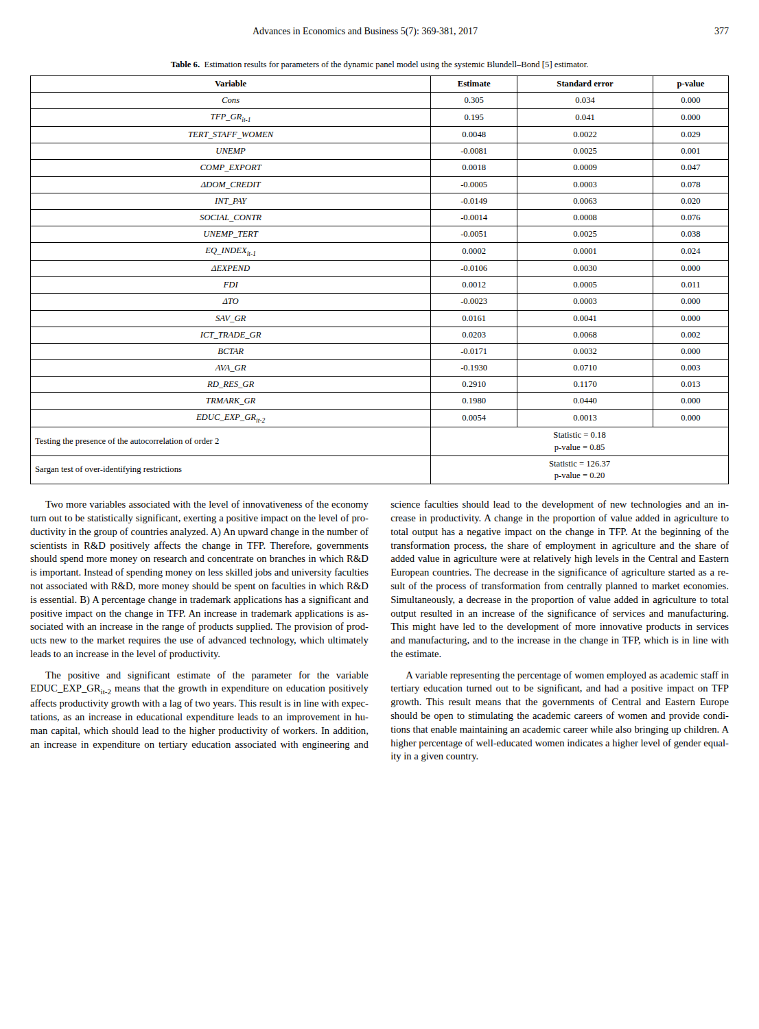Advances in Economics and Business 5(7): 369-381, 2017
377
Table 6. Estimation results for parameters of the dynamic panel model using the systemic Blundell–Bond [5] estimator.
| Variable | Estimate | Standard error | p-value |
| --- | --- | --- | --- |
| Cons | 0.305 | 0.034 | 0.000 |
| TFP_GR it-1 | 0.195 | 0.041 | 0.000 |
| TERT_STAFF_WOMEN | 0.0048 | 0.0022 | 0.029 |
| UNEMP | -0.0081 | 0.0025 | 0.001 |
| COMP_EXPORT | 0.0018 | 0.0009 | 0.047 |
| ΔDOM_CREDIT | -0.0005 | 0.0003 | 0.078 |
| INT_PAY | -0.0149 | 0.0063 | 0.020 |
| SOCIAL_CONTR | -0.0014 | 0.0008 | 0.076 |
| UNEMP_TERT | -0.0051 | 0.0025 | 0.038 |
| EQ_INDEX it-1 | 0.0002 | 0.0001 | 0.024 |
| ΔEXPEND | -0.0106 | 0.0030 | 0.000 |
| FDI | 0.0012 | 0.0005 | 0.011 |
| ΔTO | -0.0023 | 0.0003 | 0.000 |
| SAV_GR | 0.0161 | 0.0041 | 0.000 |
| ICT_TRADE_GR | 0.0203 | 0.0068 | 0.002 |
| BCTAR | -0.0171 | 0.0032 | 0.000 |
| AVA_GR | -0.1930 | 0.0710 | 0.003 |
| RD_RES_GR | 0.2910 | 0.1170 | 0.013 |
| TRMARK_GR | 0.1980 | 0.0440 | 0.000 |
| EDUC_EXP_GR it-2 | 0.0054 | 0.0013 | 0.000 |
| Testing the presence of the autocorrelation of order 2 | Statistic = 0.18 p-value = 0.85 |
| Sargan test of over-identifying restrictions | Statistic = 126.37 p-value = 0.20 |
Two more variables associated with the level of innovativeness of the economy turn out to be statistically significant, exerting a positive impact on the level of productivity in the group of countries analyzed. A) An upward change in the number of scientists in R&D positively affects the change in TFP. Therefore, governments should spend more money on research and concentrate on branches in which R&D is important. Instead of spending money on less skilled jobs and university faculties not associated with R&D, more money should be spent on faculties in which R&D is essential. B) A percentage change in trademark applications has a significant and positive impact on the change in TFP. An increase in trademark applications is associated with an increase in the range of products supplied. The provision of products new to the market requires the use of advanced technology, which ultimately leads to an increase in the level of productivity.
The positive and significant estimate of the parameter for the variable EDUC_EXP_GRit-2 means that the growth in expenditure on education positively affects productivity growth with a lag of two years. This result is in line with expectations, as an increase in educational expenditure leads to an improvement in human capital, which should lead to the higher productivity of workers. In addition, an increase in expenditure on tertiary education associated with engineering and science faculties should lead to the development of new technologies and an increase in productivity. A change in the proportion of value added in agriculture to total output has a negative impact on the change in TFP. At the beginning of the transformation process, the share of employment in agriculture and the share of added value in agriculture were at relatively high levels in the Central and Eastern European countries. The decrease in the significance of agriculture started as a result of the process of transformation from centrally planned to market economies. Simultaneously, a decrease in the proportion of value added in agriculture to total output resulted in an increase of the significance of services and manufacturing. This might have led to the development of more innovative products in services and manufacturing, and to the increase in the change in TFP, which is in line with the estimate.
A variable representing the percentage of women employed as academic staff in tertiary education turned out to be significant, and had a positive impact on TFP growth. This result means that the governments of Central and Eastern Europe should be open to stimulating the academic careers of women and provide conditions that enable maintaining an academic career while also bringing up children. A higher percentage of well-educated women indicates a higher level of gender equality in a given country.